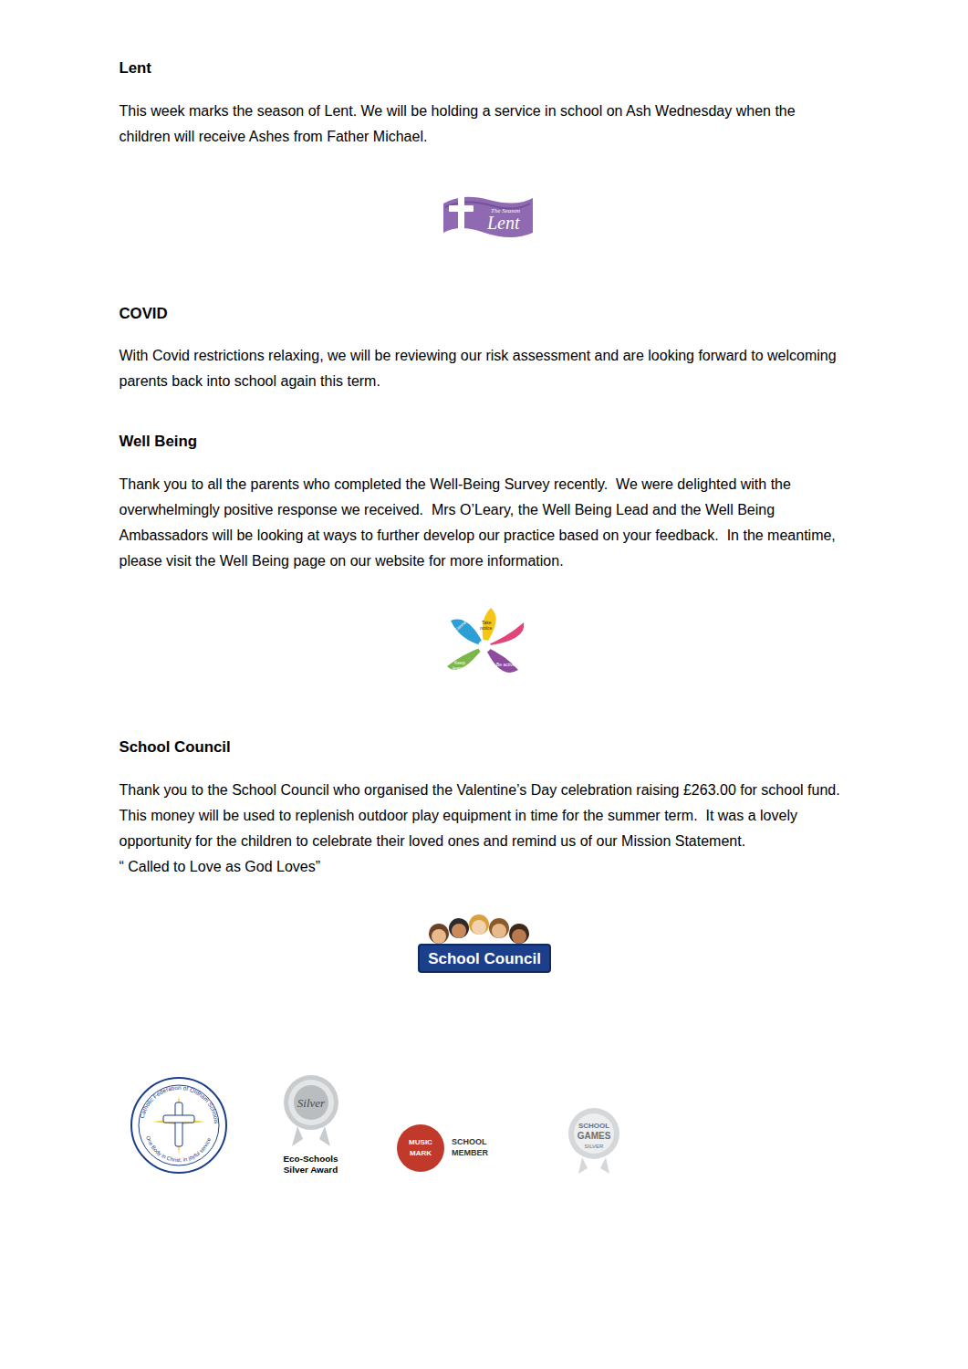Lent
This week marks the season of Lent. We will be holding a service in school on Ash Wednesday when the children will receive Ashes from Father Michael.
The Season Lent
COVID
With Covid restrictions relaxing, we will be reviewing our risk assessment and are looking forward to welcoming parents back into school again this term.
Well Being
Thank you to all the parents who completed the Well-Being Survey recently. We were delighted with the overwhelmingly positive response we received. Mrs O’Leary, the Well Being Lead and the Well Being Ambassadors will be looking at ways to further develop our practice based on your feedback. In the meantime, please visit the Well Being page on our website for more information.
Connect Take notice Give Keep learning Be active
School Council
Thank you to the School Council who organised the Valentine’s Day celebration raising £263.00 for school fund. This money will be used to replenish outdoor play equipment in time for the summer term. It was a lovely opportunity for the children to celebrate their loved ones and remind us of our Mission Statement.
“ Called to Love as God Loves”
School Council
Catholic Federation of Oldham Schools One Body in Christ, in joyful service
Silver
Eco-Schools
Silver Award
MUSIC MARK SCHOOL MEMBER
SCHOOL GAMES SILVER